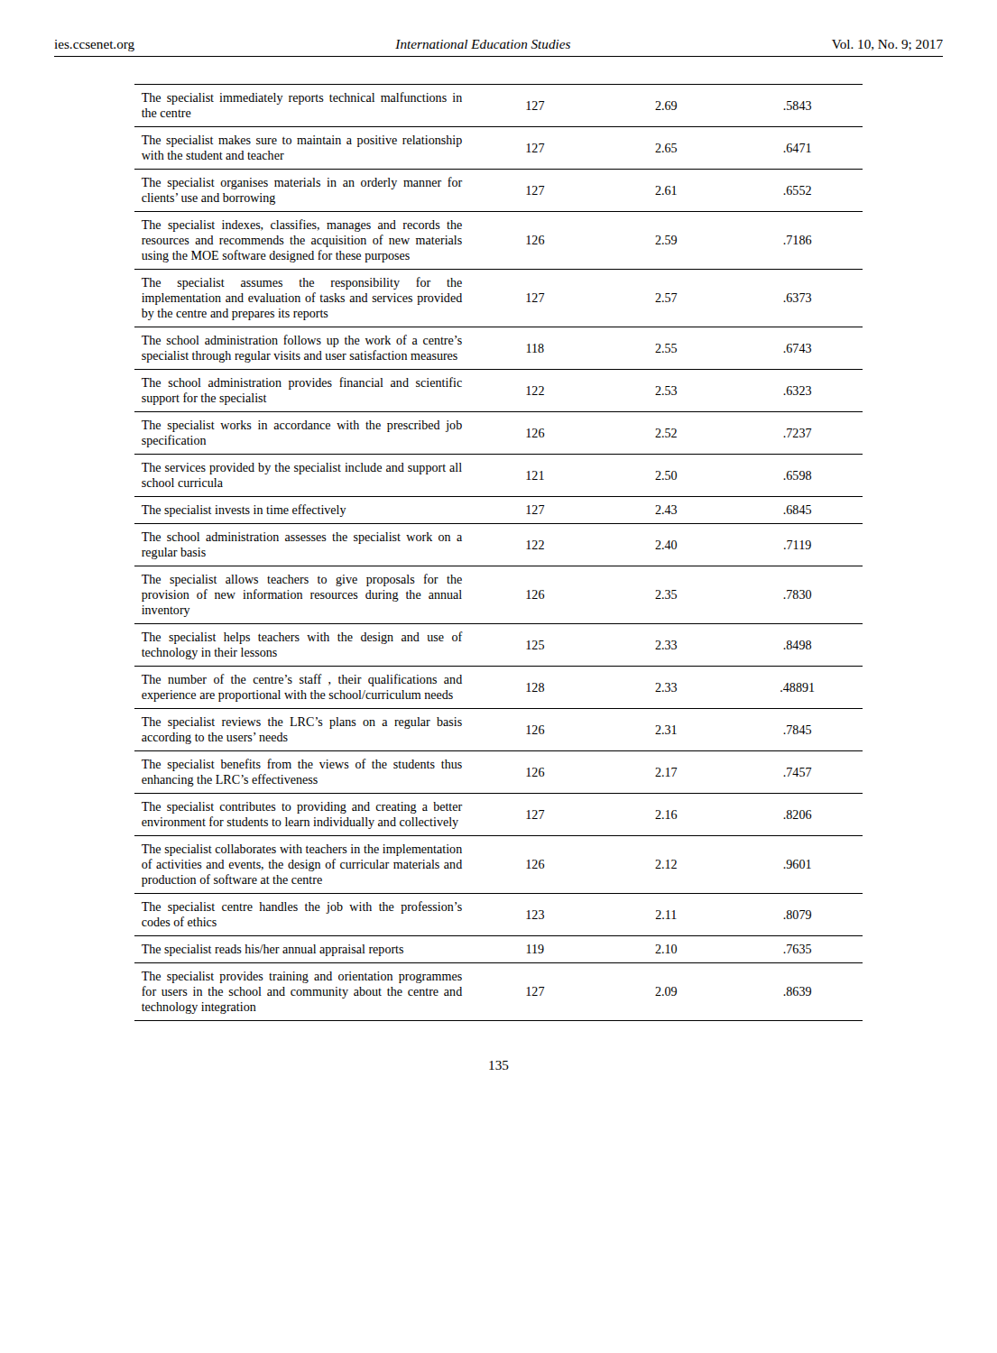ies.ccsenet.org
International Education Studies
Vol. 10, No. 9; 2017
| The specialist immediately reports technical malfunctions in the centre | 127 | 2.69 | .5843 |
| The specialist makes sure to maintain a positive relationship with the student and teacher | 127 | 2.65 | .6471 |
| The specialist organises materials in an orderly manner for clients’ use and borrowing | 127 | 2.61 | .6552 |
| The specialist indexes, classifies, manages and records the resources and recommends the acquisition of new materials using the MOE software designed for these purposes | 126 | 2.59 | .7186 |
| The specialist assumes the responsibility for the implementation and evaluation of tasks and services provided by the centre and prepares its reports | 127 | 2.57 | .6373 |
| The school administration follows up the work of a centre’s specialist through regular visits and user satisfaction measures | 118 | 2.55 | .6743 |
| The school administration provides financial and scientific support for the specialist | 122 | 2.53 | .6323 |
| The specialist works in accordance with the prescribed job specification | 126 | 2.52 | .7237 |
| The services provided by the specialist include and support all school curricula | 121 | 2.50 | .6598 |
| The specialist invests in time effectively | 127 | 2.43 | .6845 |
| The school administration assesses the specialist work on a regular basis | 122 | 2.40 | .7119 |
| The specialist allows teachers to give proposals for the provision of new information resources during the annual inventory | 126 | 2.35 | .7830 |
| The specialist helps teachers with the design and use of technology in their lessons | 125 | 2.33 | .8498 |
| The number of the centre’s staff , their qualifications and experience are proportional with the school/curriculum needs | 128 | 2.33 | .48891 |
| The specialist reviews the LRC’s plans on a regular basis according to the users’ needs | 126 | 2.31 | .7845 |
| The specialist benefits from the views of the students thus enhancing the LRC’s effectiveness | 126 | 2.17 | .7457 |
| The specialist contributes to providing and creating a better environment for students to learn individually and collectively | 127 | 2.16 | .8206 |
| The specialist collaborates with teachers in the implementation of activities and events, the design of curricular materials and production of software at the centre | 126 | 2.12 | .9601 |
| The specialist centre handles the job with the profession’s codes of ethics | 123 | 2.11 | .8079 |
| The specialist reads his/her annual appraisal reports | 119 | 2.10 | .7635 |
| The specialist provides training and orientation programmes for users in the school and community about the centre and technology integration | 127 | 2.09 | .8639 |
135